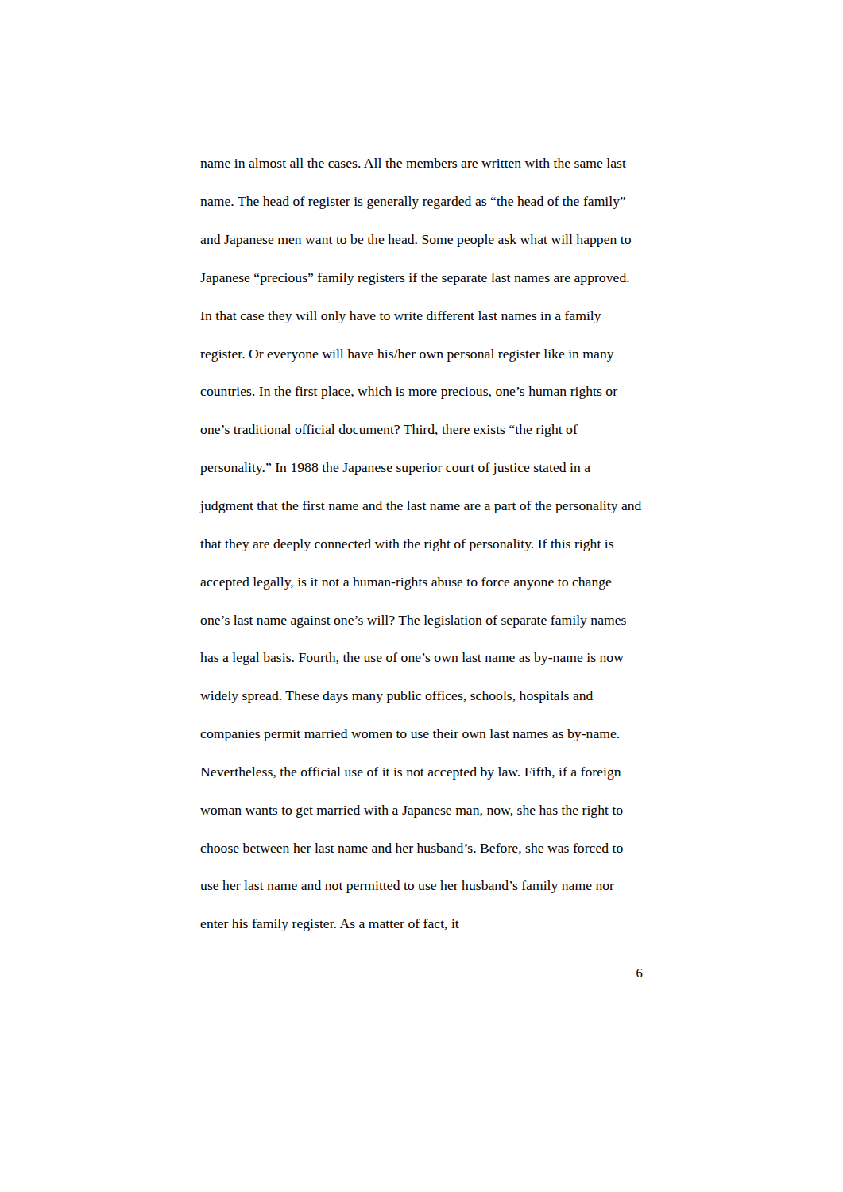name in almost all the cases. All the members are written with the same last name. The head of register is generally regarded as “the head of the family” and Japanese men want to be the head. Some people ask what will happen to Japanese “precious” family registers if the separate last names are approved. In that case they will only have to write different last names in a family register. Or everyone will have his/her own personal register like in many countries. In the first place, which is more precious, one’s human rights or one’s traditional official document? Third, there exists “the right of personality.” In 1988 the Japanese superior court of justice stated in a judgment that the first name and the last name are a part of the personality and that they are deeply connected with the right of personality. If this right is accepted legally, is it not a human‑rights abuse to force anyone to change one’s last name against one’s will? The legislation of separate family names has a legal basis. Fourth, the use of one’s own last name as by‑name is now widely spread. These days many public offices, schools, hospitals and companies permit married women to use their own last names as by‑name. Nevertheless, the official use of it is not accepted by law. Fifth, if a foreign woman wants to get married with a Japanese man, now, she has the right to choose between her last name and her husband’s. Before, she was forced to use her last name and not permitted to use her husband’s family name nor enter his family register. As a matter of fact, it
6